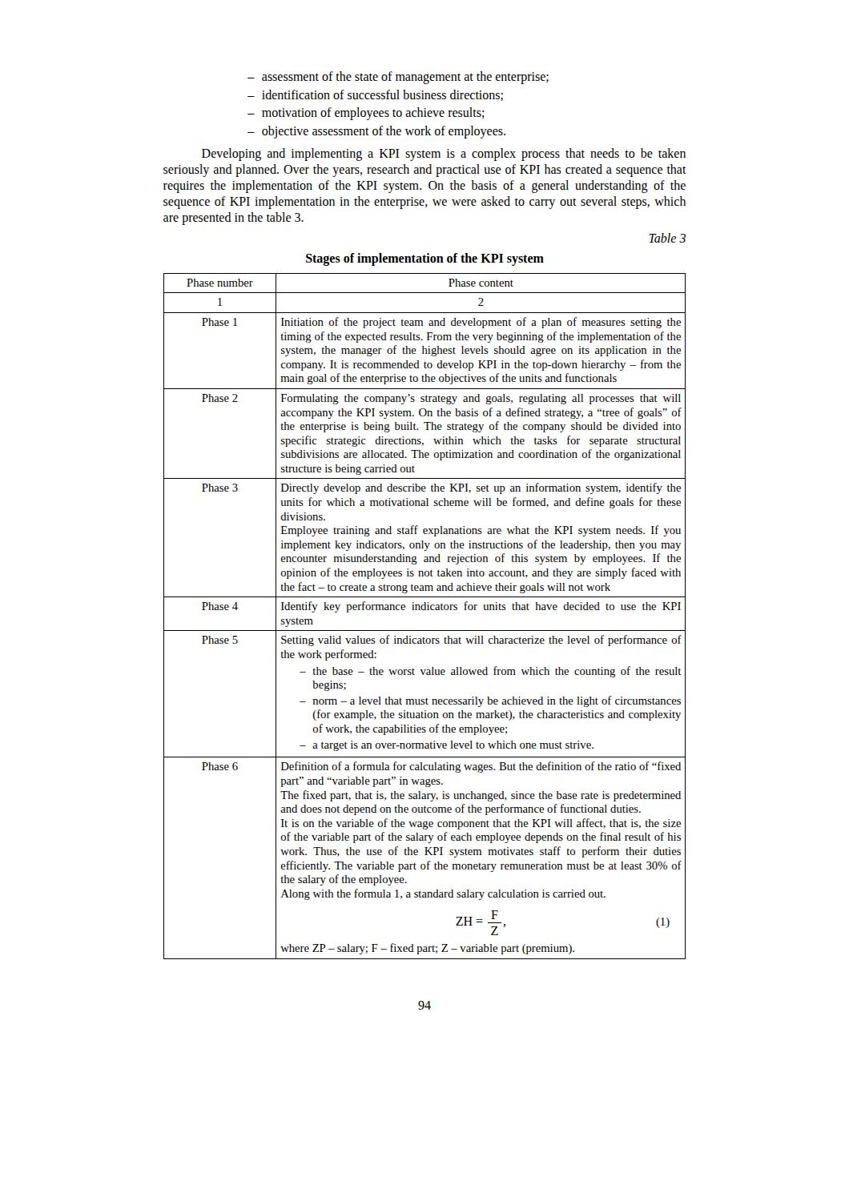assessment of the state of management at the enterprise;
identification of successful business directions;
motivation of employees to achieve results;
objective assessment of the work of employees.
Developing and implementing a KPI system is a complex process that needs to be taken seriously and planned. Over the years, research and practical use of KPI has created a sequence that requires the imple­mentation of the KPI system. On the basis of a general understanding of the sequence of KPI implementation in the enterprise, we were asked to carry out several steps, which are presented in the table 3.
Table 3
Stages of implementation of the KPI system
| Phase number | Phase content |
| --- | --- |
| 1 | 2 |
| Phase 1 | Initiation of the project team and development of a plan of measures setting the timing of the expected results. From the very beginning of the implementation of the system, the manager of the highest levels should agree on its application in the company. It is recommended to develop KPI in the top-down hierarchy – from the main goal of the enterprise to the objectives of the units and functionals |
| Phase 2 | Formulating the company’s strategy and goals, regulating all processes that will accompany the KPI system. On the basis of a defined strategy, a “tree of goals” of the enterprise is being built. The strategy of the company should be divided into specific strategic directions, within which the tasks for separate structural subdivisions are allocated. The optimization and coordination of the organizational structure is being carried out |
| Phase 3 | Directly develop and describe the KPI, set up an information system, identify the units for which a motivational scheme will be formed, and define goals for these divisions. Employee training and staff explanations are what the KPI system needs. If you implement key indicators, only on the instructions of the leadership, then you may encounter misunderstanding and rejection of this system by employees. If the opinion of the employees is not taken into account, and they are simply faced with the fact – to create a strong team and achieve their goals will not work |
| Phase 4 | Identify key performance indicators for units that have decided to use the KPI system |
| Phase 5 | Setting valid values of indicators that will characterize the level of performance of the work performed: the base – the worst value allowed from which the counting of the result begins; norm – a level that must necessarily be achieved in the light of circumstances (for example, the situation on the market), the characteristics and complexity of work, the capabilities of the employee; a target is an over-normative level to which one must strive. |
| Phase 6 | Definition of a formula for calculating wages. But the definition of the ratio of “fixed part” and “variable part” in wages. The fixed part, that is, the salary, is unchanged, since the base rate is predetermined and does not depend on the outcome of the performance of functional duties. It is on the variable of the wage component that the KPI will affect, that is, the size of the variable part of the salary of each employee depends on the final result of his work. Thus, the use of the KPI system motivates staff to perform their duties efficiently. The variable part of the monetary remuneration must be at least 30% of the salary of the employee. Along with the formula 1, a standard salary calculation is carried out. ZH = F Z , (1) where ZP – salary; F – fixed part; Z – variable part (premium). |
94